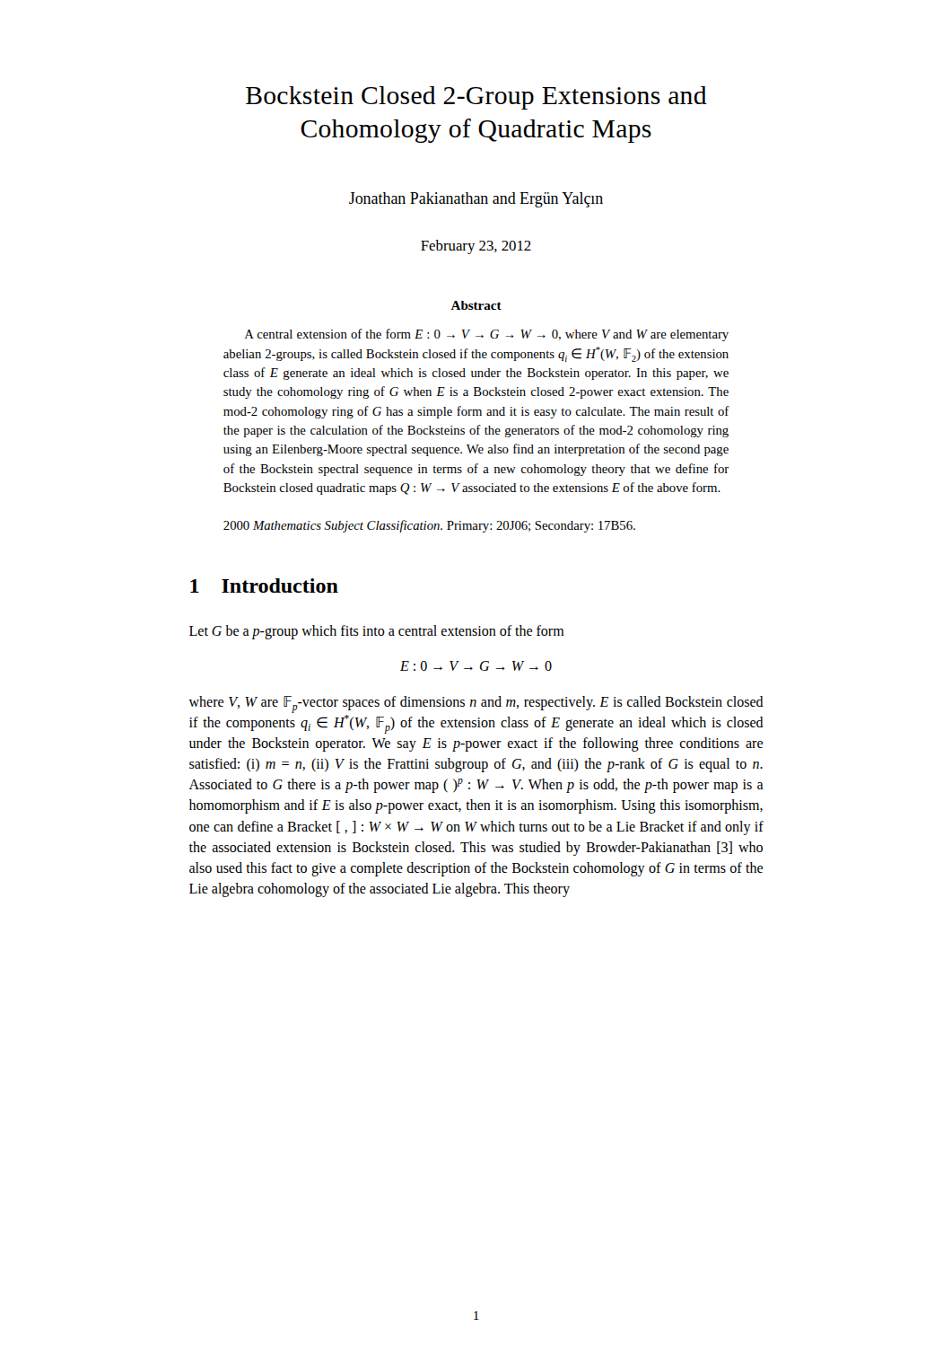Bockstein Closed 2-Group Extensions and
Cohomology of Quadratic Maps
Jonathan Pakianathan and Ergün Yalçın
February 23, 2012
Abstract
A central extension of the form E : 0 → V → G → W → 0, where V and W are elementary abelian 2-groups, is called Bockstein closed if the components qi ∈ H*(W, 𝔽2) of the extension class of E generate an ideal which is closed under the Bockstein operator. In this paper, we study the cohomology ring of G when E is a Bockstein closed 2-power exact extension. The mod-2 cohomology ring of G has a simple form and it is easy to calculate. The main result of the paper is the calculation of the Bocksteins of the generators of the mod-2 cohomology ring using an Eilenberg-Moore spectral sequence. We also find an interpretation of the second page of the Bockstein spectral sequence in terms of a new cohomology theory that we define for Bockstein closed quadratic maps Q : W → V associated to the extensions E of the above form.
2000 Mathematics Subject Classification. Primary: 20J06; Secondary: 17B56.
1 Introduction
Let G be a p-group which fits into a central extension of the form
E : 0 → V → G → W → 0
where V, W are 𝔽p-vector spaces of dimensions n and m, respectively. E is called Bockstein closed if the components qi ∈ H*(W, 𝔽p) of the extension class of E generate an ideal which is closed under the Bockstein operator. We say E is p-power exact if the following three conditions are satisfied: (i) m = n, (ii) V is the Frattini subgroup of G, and (iii) the p-rank of G is equal to n. Associated to G there is a p-th power map ( )p : W → V. When p is odd, the p-th power map is a homomorphism and if E is also p-power exact, then it is an isomorphism. Using this isomorphism, one can define a Bracket [ , ] : W × W → W on W which turns out to be a Lie Bracket if and only if the associated extension is Bockstein closed. This was studied by Browder-Pakianathan [3] who also used this fact to give a complete description of the Bockstein cohomology of G in terms of the Lie algebra cohomology of the associated Lie algebra. This theory
1